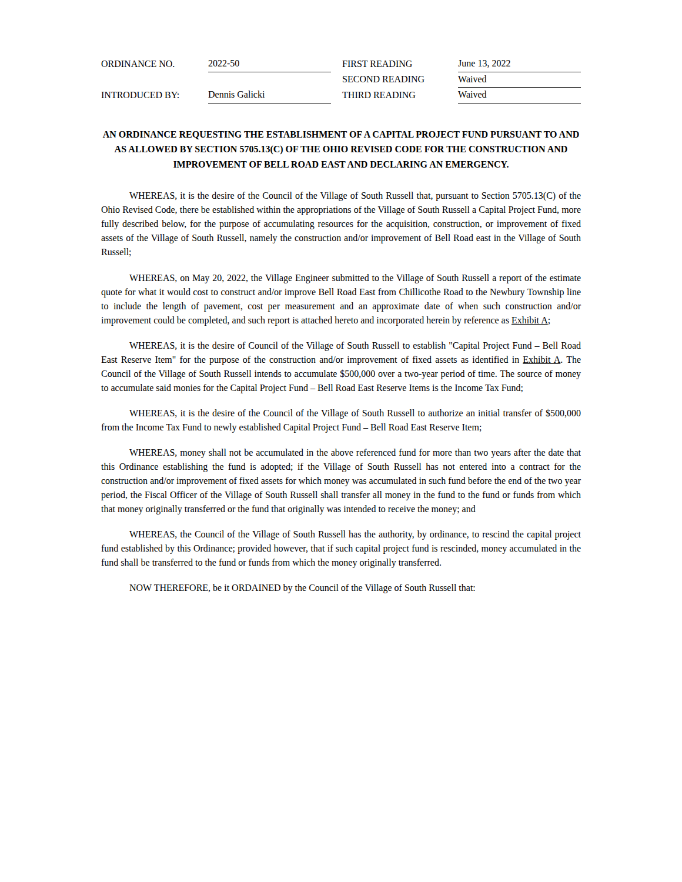| Ordinance No. | 2022-50 | First Reading | June 13, 2022 |
| | | Second Reading | Waived |
| Introduced By: | Dennis Galicki | Third Reading | Waived |
An Ordinance Requesting the Establishment of a Capital Project Fund Pursuant to and as Allowed by Section 5705.13(C) of the Ohio Revised Code for the Construction and Improvement of Bell Road East and Declaring an Emergency.
WHEREAS, it is the desire of the Council of the Village of South Russell that, pursuant to Section 5705.13(C) of the Ohio Revised Code, there be established within the appropriations of the Village of South Russell a Capital Project Fund, more fully described below, for the purpose of accumulating resources for the acquisition, construction, or improvement of fixed assets of the Village of South Russell, namely the construction and/or improvement of Bell Road east in the Village of South Russell;
WHEREAS, on May 20, 2022, the Village Engineer submitted to the Village of South Russell a report of the estimate quote for what it would cost to construct and/or improve Bell Road East from Chillicothe Road to the Newbury Township line to include the length of pavement, cost per measurement and an approximate date of when such construction and/or improvement could be completed, and such report is attached hereto and incorporated herein by reference as Exhibit A;
WHEREAS, it is the desire of Council of the Village of South Russell to establish "Capital Project Fund – Bell Road East Reserve Item" for the purpose of the construction and/or improvement of fixed assets as identified in Exhibit A. The Council of the Village of South Russell intends to accumulate $500,000 over a two-year period of time. The source of money to accumulate said monies for the Capital Project Fund – Bell Road East Reserve Items is the Income Tax Fund;
WHEREAS, it is the desire of the Council of the Village of South Russell to authorize an initial transfer of $500,000 from the Income Tax Fund to newly established Capital Project Fund – Bell Road East Reserve Item;
WHEREAS, money shall not be accumulated in the above referenced fund for more than two years after the date that this Ordinance establishing the fund is adopted; if the Village of South Russell has not entered into a contract for the construction and/or improvement of fixed assets for which money was accumulated in such fund before the end of the two year period, the Fiscal Officer of the Village of South Russell shall transfer all money in the fund to the fund or funds from which that money originally transferred or the fund that originally was intended to receive the money; and
WHEREAS, the Council of the Village of South Russell has the authority, by ordinance, to rescind the capital project fund established by this Ordinance; provided however, that if such capital project fund is rescinded, money accumulated in the fund shall be transferred to the fund or funds from which the money originally transferred.
NOW THEREFORE, be it ORDAINED by the Council of the Village of South Russell that: